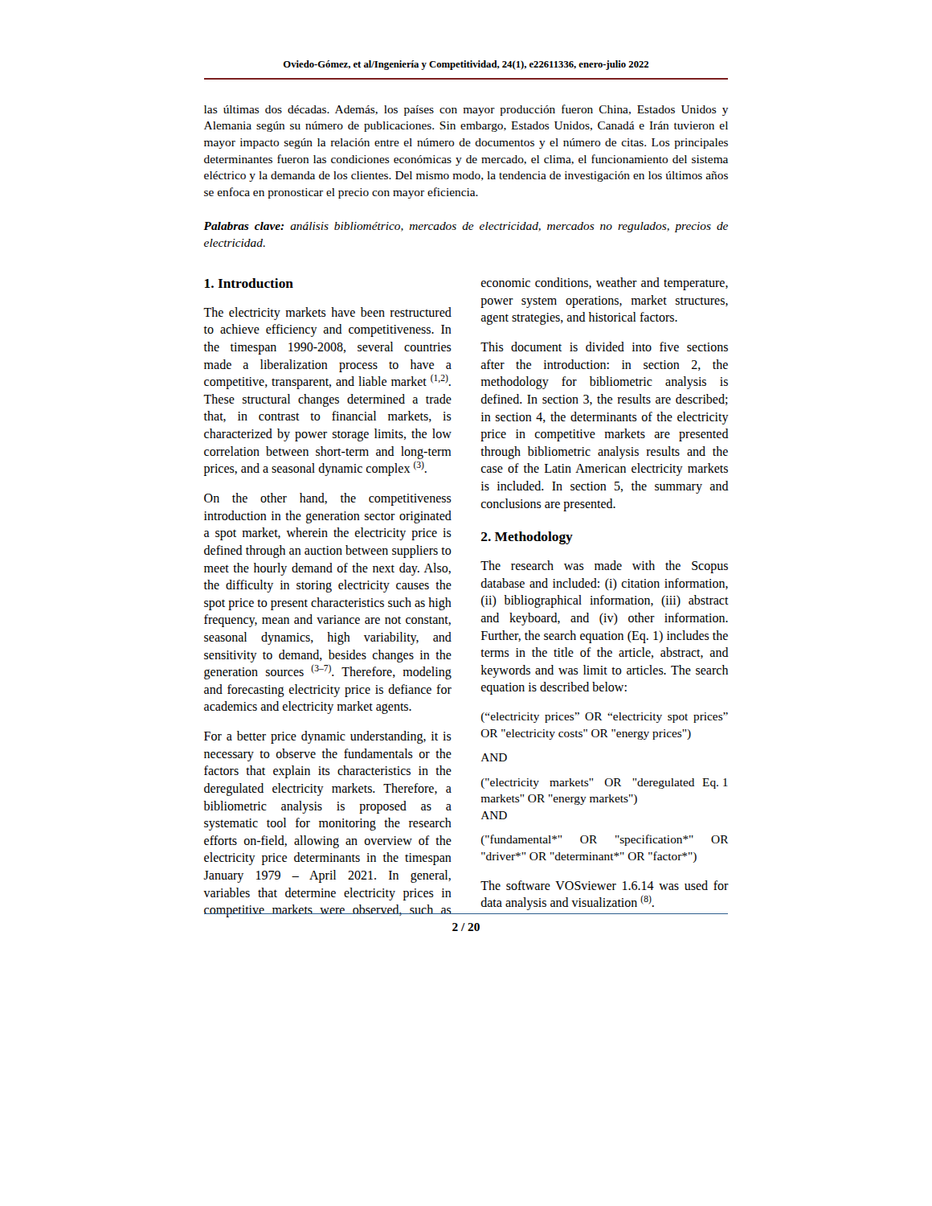Oviedo-Gómez, et al/Ingeniería y Competitividad, 24(1), e22611336, enero-julio 2022
las últimas dos décadas. Además, los países con mayor producción fueron China, Estados Unidos y Alemania según su número de publicaciones. Sin embargo, Estados Unidos, Canadá e Irán tuvieron el mayor impacto según la relación entre el número de documentos y el número de citas. Los principales determinantes fueron las condiciones económicas y de mercado, el clima, el funcionamiento del sistema eléctrico y la demanda de los clientes. Del mismo modo, la tendencia de investigación en los últimos años se enfoca en pronosticar el precio con mayor eficiencia.
Palabras clave: análisis bibliométrico, mercados de electricidad, mercados no regulados, precios de electricidad.
1. Introduction
The electricity markets have been restructured to achieve efficiency and competitiveness. In the timespan 1990-2008, several countries made a liberalization process to have a competitive, transparent, and liable market (1,2). These structural changes determined a trade that, in contrast to financial markets, is characterized by power storage limits, the low correlation between short-term and long-term prices, and a seasonal dynamic complex (3).
On the other hand, the competitiveness introduction in the generation sector originated a spot market, wherein the electricity price is defined through an auction between suppliers to meet the hourly demand of the next day. Also, the difficulty in storing electricity causes the spot price to present characteristics such as high frequency, mean and variance are not constant, seasonal dynamics, high variability, and sensitivity to demand, besides changes in the generation sources (3–7). Therefore, modeling and forecasting electricity price is defiance for academics and electricity market agents.
For a better price dynamic understanding, it is necessary to observe the fundamentals or the factors that explain its characteristics in the deregulated electricity markets. Therefore, a bibliometric analysis is proposed as a systematic tool for monitoring the research efforts on-field, allowing an overview of the electricity price determinants in the timespan January 1979 – April 2021. In general, variables that determine electricity prices in competitive markets were observed, such as economic conditions, weather and temperature, power system operations, market structures, agent strategies, and historical factors.
This document is divided into five sections after the introduction: in section 2, the methodology for bibliometric analysis is defined. In section 3, the results are described; in section 4, the determinants of the electricity price in competitive markets are presented through bibliometric analysis results and the case of the Latin American electricity markets is included. In section 5, the summary and conclusions are presented.
2. Methodology
The research was made with the Scopus database and included: (i) citation information, (ii) bibliographical information, (iii) abstract and keyboard, and (iv) other information. Further, the search equation (Eq. 1) includes the terms in the title of the article, abstract, and keywords and was limit to articles. The search equation is described below:
(“electricity prices” OR “electricity spot prices” OR "electricity costs" OR "energy prices")
AND
("electricity markets" OR "deregulated markets" OR "energy markets")
Eq. 1
AND
("fundamental*" OR "specification*" OR "driver*" OR "determinant*" OR "factor*")
The software VOSviewer 1.6.14 was used for data analysis and visualization (8).
2 / 20